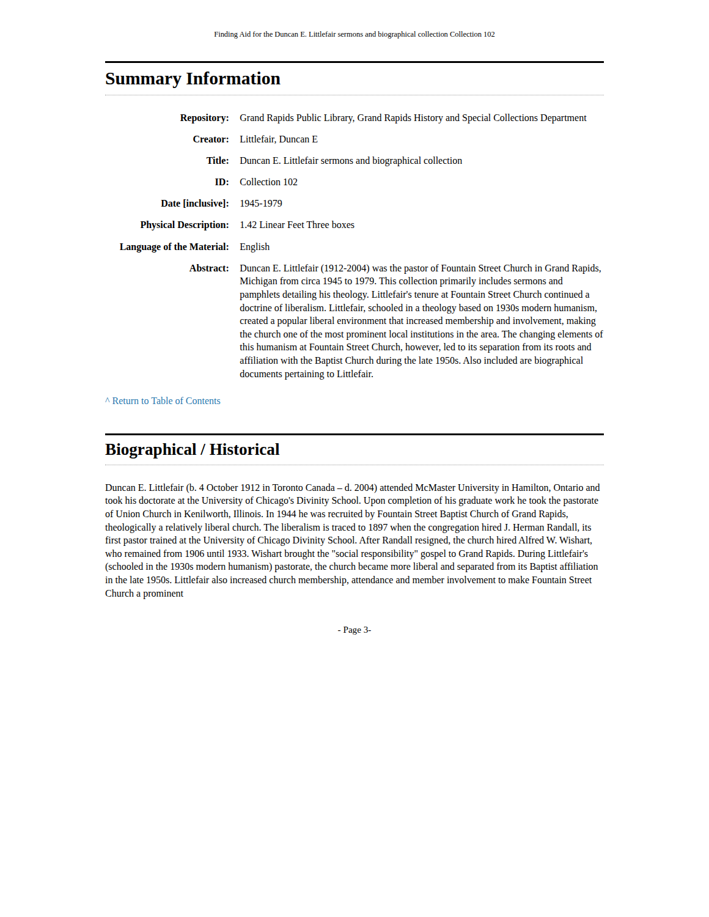Finding Aid for the Duncan E. Littlefair sermons and biographical collection Collection 102
Summary Information
| Repository: | Grand Rapids Public Library, Grand Rapids History and Special Collections Department |
| Creator: | Littlefair, Duncan E |
| Title: | Duncan E. Littlefair sermons and biographical collection |
| ID: | Collection 102 |
| Date [inclusive]: | 1945-1979 |
| Physical Description: | 1.42 Linear Feet Three boxes |
| Language of the Material: | English |
| Abstract: | Duncan E. Littlefair (1912-2004) was the pastor of Fountain Street Church in Grand Rapids, Michigan from circa 1945 to 1979. This collection primarily includes sermons and pamphlets detailing his theology. Littlefair's tenure at Fountain Street Church continued a doctrine of liberalism. Littlefair, schooled in a theology based on 1930s modern humanism, created a popular liberal environment that increased membership and involvement, making the church one of the most prominent local institutions in the area. The changing elements of this humanism at Fountain Street Church, however, led to its separation from its roots and affiliation with the Baptist Church during the late 1950s. Also included are biographical documents pertaining to Littlefair. |
^ Return to Table of Contents
Biographical / Historical
Duncan E. Littlefair (b. 4 October 1912 in Toronto Canada – d. 2004) attended McMaster University in Hamilton, Ontario and took his doctorate at the University of Chicago's Divinity School. Upon completion of his graduate work he took the pastorate of Union Church in Kenilworth, Illinois. In 1944 he was recruited by Fountain Street Baptist Church of Grand Rapids, theologically a relatively liberal church. The liberalism is traced to 1897 when the congregation hired J. Herman Randall, its first pastor trained at the University of Chicago Divinity School. After Randall resigned, the church hired Alfred W. Wishart, who remained from 1906 until 1933. Wishart brought the "social responsibility" gospel to Grand Rapids. During Littlefair's (schooled in the 1930s modern humanism) pastorate, the church became more liberal and separated from its Baptist affiliation in the late 1950s. Littlefair also increased church membership, attendance and member involvement to make Fountain Street Church a prominent
- Page 3-